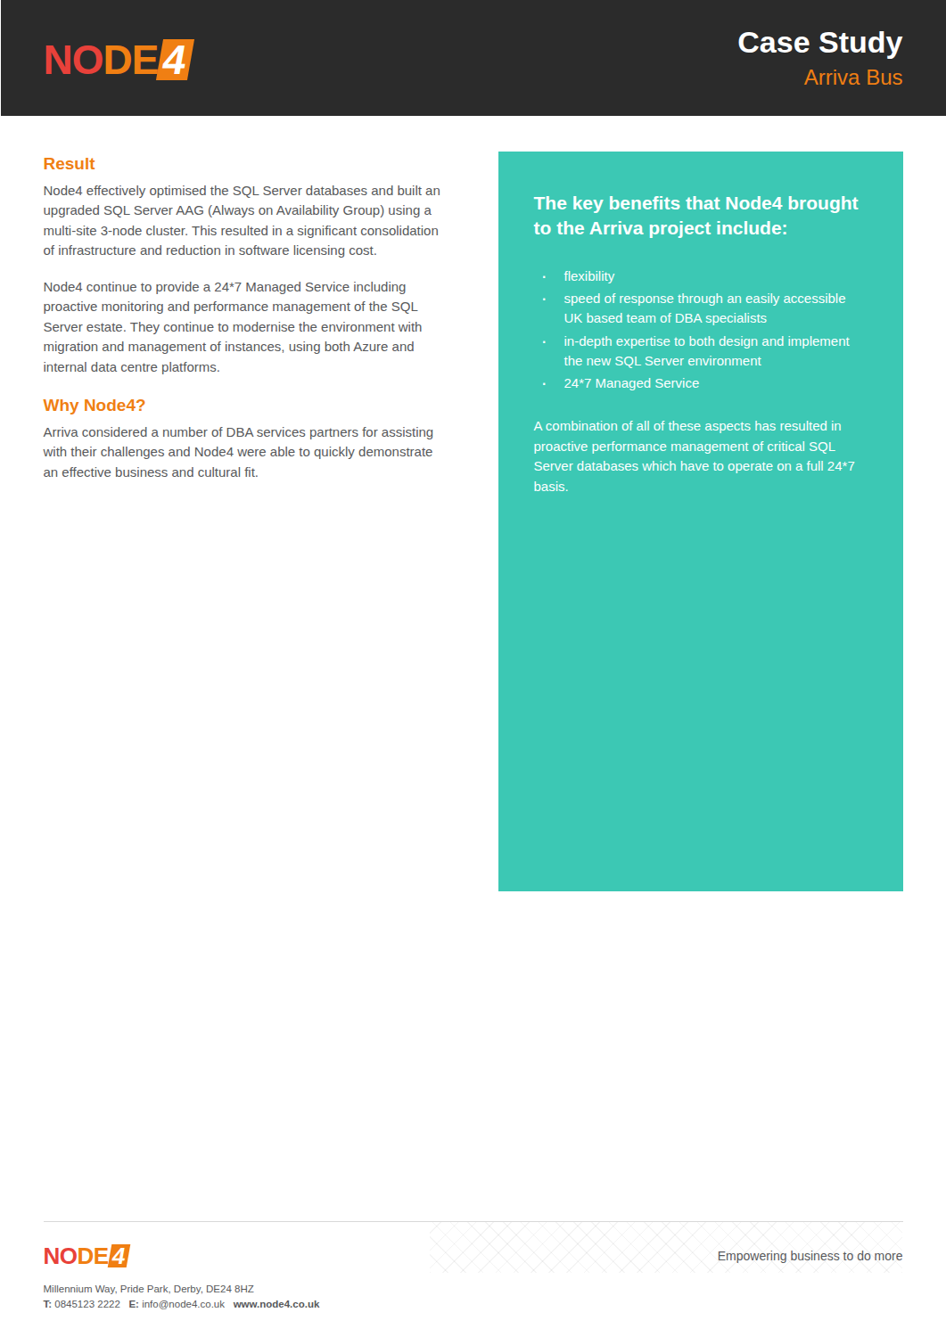NODE 4
Case Study
Arriva Bus
Result
Node4 effectively optimised the SQL Server databases and built an upgraded SQL Server AAG (Always on Availability Group) using a multi-site 3-node cluster. This resulted in a significant consolidation of infrastructure and reduction in software licensing cost.
Node4 continue to provide a 24*7 Managed Service including proactive monitoring and performance management of the SQL Server estate. They continue to modernise the environment with migration and management of instances, using both Azure and internal data centre platforms.
Why Node4?
Arriva considered a number of DBA services partners for assisting with their challenges and Node4 were able to quickly demonstrate an effective business and cultural fit.
The key benefits that Node4 brought to the Arriva project include:
flexibility
speed of response through an easily accessible UK based team of DBA specialists
in-depth expertise to both design and implement the new SQL Server environment
24*7 Managed Service
A combination of all of these aspects has resulted in proactive performance management of critical SQL Server databases which have to operate on a full 24*7 basis.
NODE 4
Empowering business to do more
Millennium Way, Pride Park, Derby, DE24 8HZ
T: 0845123 2222 E: info@node4.co.uk www.node4.co.uk